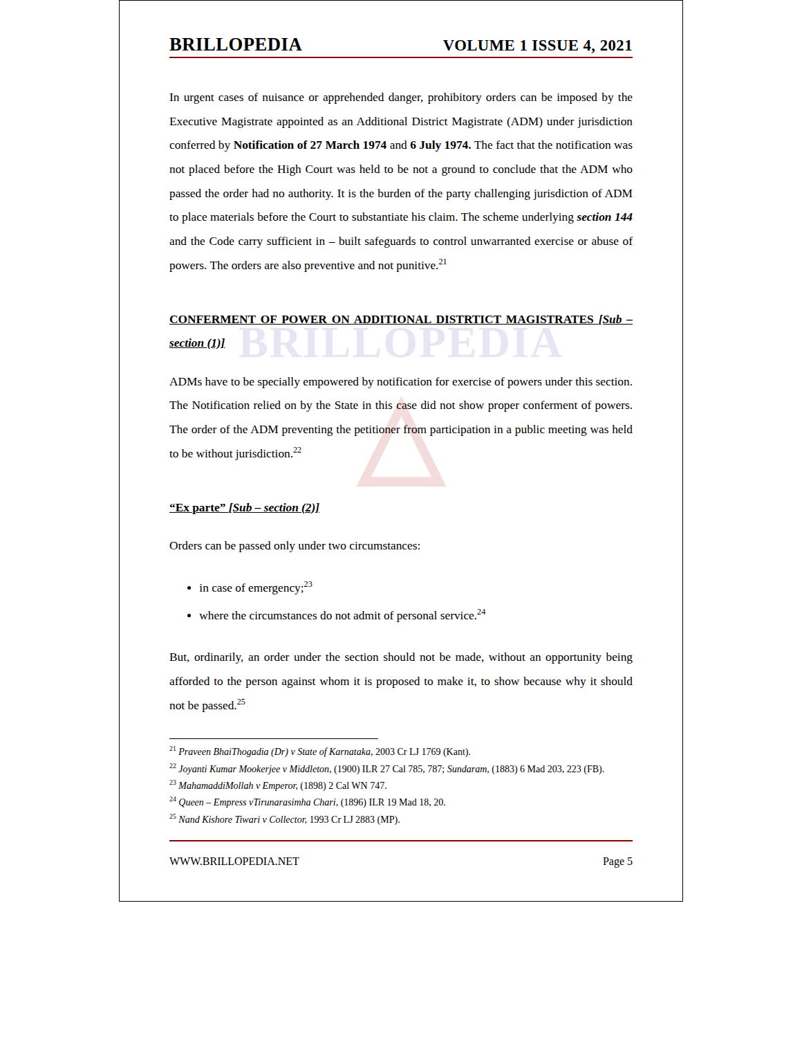BRILLOPEDIA VOLUME 1 ISSUE 4, 2021
△
BRILLOPEDIA
In urgent cases of nuisance or apprehended danger, prohibitory orders can be imposed by the Executive Magistrate appointed as an Additional District Magistrate (ADM) under jurisdiction conferred by Notification of 27 March 1974 and 6 July 1974. The fact that the notification was not placed before the High Court was held to be not a ground to conclude that the ADM who passed the order had no authority. It is the burden of the party challenging jurisdiction of ADM to place materials before the Court to substantiate his claim. The scheme underlying section 144 and the Code carry sufficient in – built safeguards to control unwarranted exercise or abuse of powers. The orders are also preventive and not punitive.21
CONFERMENT OF POWER ON ADDITIONAL DISTRTICT MAGISTRATES [Sub – section (1)]
ADMs have to be specially empowered by notification for exercise of powers under this section. The Notification relied on by the State in this case did not show proper conferment of powers. The order of the ADM preventing the petitioner from participation in a public meeting was held to be without jurisdiction.22
“Ex parte” [Sub – section (2)]
Orders can be passed only under two circumstances:
in case of emergency;23
where the circumstances do not admit of personal service.24
But, ordinarily, an order under the section should not be made, without an opportunity being afforded to the person against whom it is proposed to make it, to show because why it should not be passed.25
21 Praveen BhaiThogadia (Dr) v State of Karnataka, 2003 Cr LJ 1769 (Kant).
22 Joyanti Kumar Mookerjee v Middleton, (1900) ILR 27 Cal 785, 787; Sundaram, (1883) 6 Mad 203, 223 (FB).
23 MahamaddiMollah v Emperor, (1898) 2 Cal WN 747.
24 Queen – Empress vTirunarasimha Chari, (1896) ILR 19 Mad 18, 20.
25 Nand Kishore Tiwari v Collector, 1993 Cr LJ 2883 (MP).
WWW.BRILLOPEDIA.NET Page 5